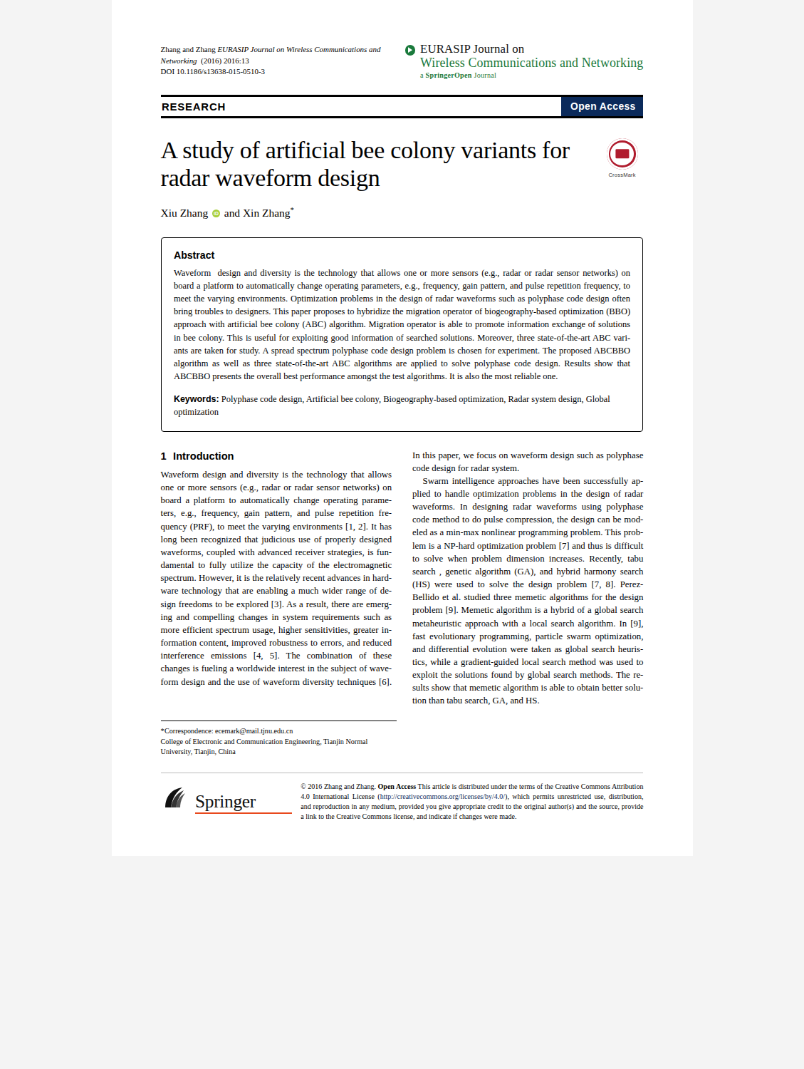Zhang and Zhang EURASIP Journal on Wireless Communications and
Networking (2016) 2016:13
DOI 10.1186/s13638-015-0510-3
EURASIP Journal on
Wireless Communications and Networking
a SpringerOpen Journal
RESEARCH
Open Access
CrossMark
A study of artificial bee colony variants for radar waveform design
Xiu Zhang and Xin Zhang*
Abstract
Waveform design and diversity is the technology that allows one or more sensors (e.g., radar or radar sensor networks) on board a platform to automatically change operating parameters, e.g., frequency, gain pattern, and pulse repetition frequency, to meet the varying environments. Optimization problems in the design of radar waveforms such as polyphase code design often bring troubles to designers. This paper proposes to hybridize the migration operator of biogeography-based optimization (BBO) approach with artificial bee colony (ABC) algorithm. Migration operator is able to promote information exchange of solutions in bee colony. This is useful for exploiting good information of searched solutions. Moreover, three state-of-the-art ABC variants are taken for study. A spread spectrum polyphase code design problem is chosen for experiment. The proposed ABCBBO algorithm as well as three state-of-the-art ABC algorithms are applied to solve polyphase code design. Results show that ABCBBO presents the overall best performance amongst the test algorithms. It is also the most reliable one.
Keywords: Polyphase code design, Artificial bee colony, Biogeography-based optimization, Radar system design, Global optimization
1 Introduction
Waveform design and diversity is the technology that allows one or more sensors (e.g., radar or radar sensor networks) on board a platform to automatically change operating parameters, e.g., frequency, gain pattern, and pulse repetition frequency (PRF), to meet the varying environments [1, 2]. It has long been recognized that judicious use of properly designed waveforms, coupled with advanced receiver strategies, is fundamental to fully utilize the capacity of the electromagnetic spectrum. However, it is the relatively recent advances in hardware technology that are enabling a much wider range of design freedoms to be explored [3]. As a result, there are emerging and compelling changes in system requirements such as more efficient spectrum usage, higher sensitivities, greater information content, improved robustness to errors, and reduced interference emissions [4, 5]. The combination of these changes is fueling a worldwide interest in the subject of waveform design and the use of waveform diversity techniques [6]. In this paper, we focus on waveform design such as polyphase code design for radar system.
Swarm intelligence approaches have been successfully applied to handle optimization problems in the design of radar waveforms. In designing radar waveforms using polyphase code method to do pulse compression, the design can be modeled as a min-max nonlinear programming problem. This problem is a NP-hard optimization problem [7] and thus is difficult to solve when problem dimension increases. Recently, tabu search , genetic algorithm (GA), and hybrid harmony search (HS) were used to solve the design problem [7, 8]. Perez-Bellido et al. studied three memetic algorithms for the design problem [9]. Memetic algorithm is a hybrid of a global search metaheuristic approach with a local search algorithm. In [9], fast evolutionary programming, particle swarm optimization, and differential evolution were taken as global search heuristics, while a gradient-guided local search method was used to exploit the solutions found by global search methods. The results show that memetic algorithm is able to obtain better solution than tabu search, GA, and HS.
*Correspondence: ecemark@mail.tjnu.edu.cn
College of Electronic and Communication Engineering, Tianjin Normal University, Tianjin, China
Springer
© 2016 Zhang and Zhang. Open Access This article is distributed under the terms of the Creative Commons Attribution 4.0 International License (http://creativecommons.org/licenses/by/4.0/), which permits unrestricted use, distribution, and reproduction in any medium, provided you give appropriate credit to the original author(s) and the source, provide a link to the Creative Commons license, and indicate if changes were made.